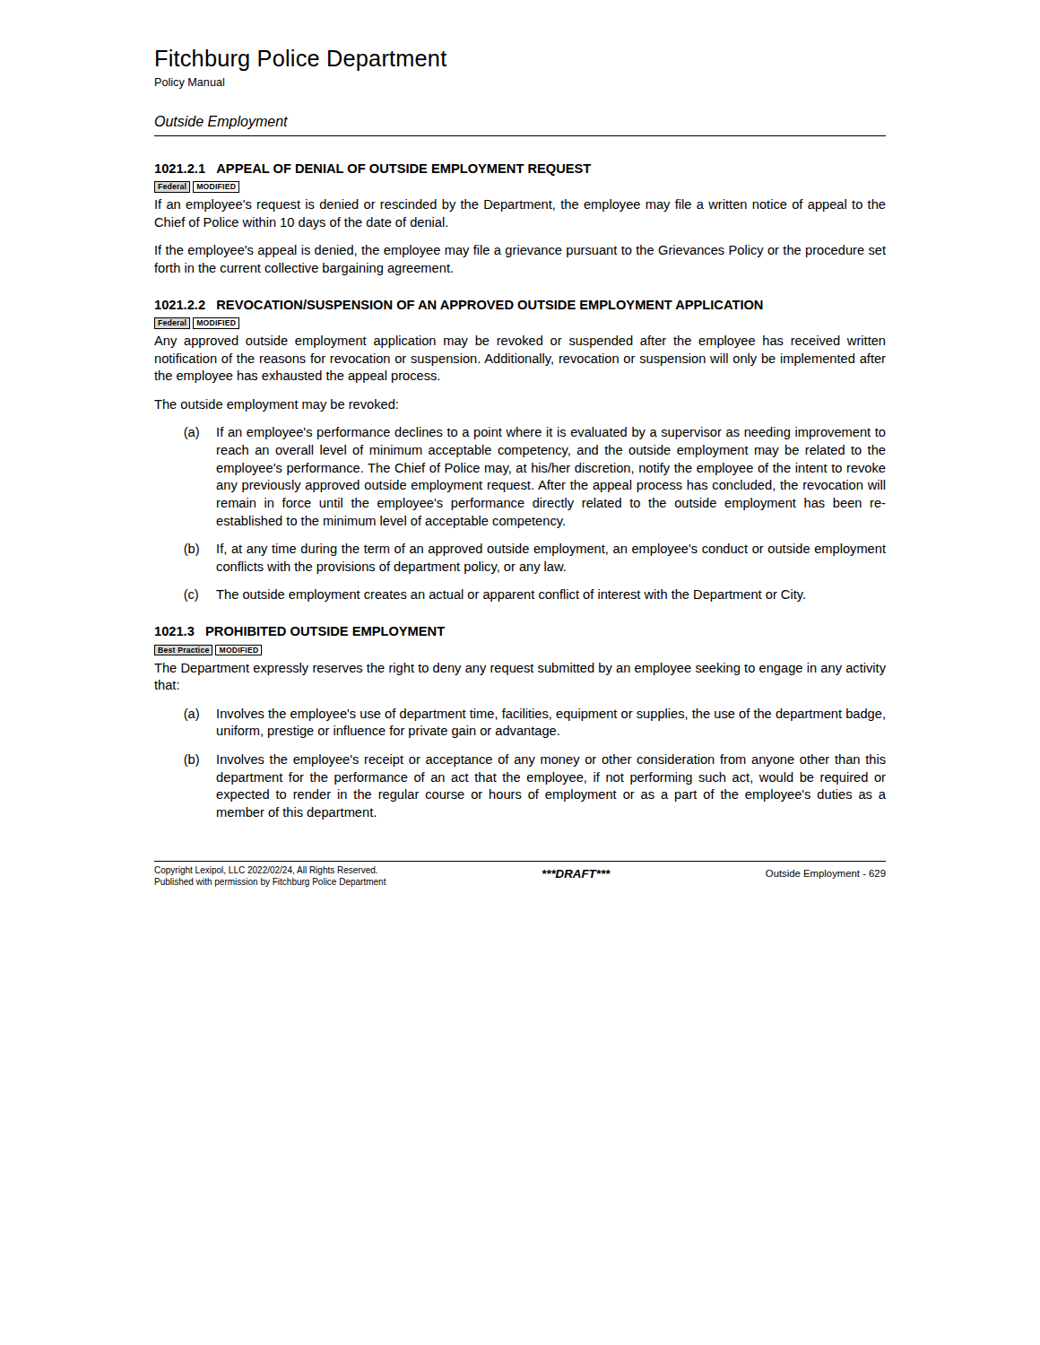Fitchburg Police Department
Policy Manual
Outside Employment
1021.2.1 Appeal of Denial of Outside Employment Request
Federal MODIFIED
If an employee's request is denied or rescinded by the Department, the employee may file a written notice of appeal to the Chief of Police within 10 days of the date of denial.
If the employee's appeal is denied, the employee may file a grievance pursuant to the Grievances Policy or the procedure set forth in the current collective bargaining agreement.
1021.2.2 Revocation/Suspension of an Approved Outside Employment Application
Federal MODIFIED
Any approved outside employment application may be revoked or suspended after the employee has received written notification of the reasons for revocation or suspension. Additionally, revocation or suspension will only be implemented after the employee has exhausted the appeal process.
The outside employment may be revoked:
(a) If an employee's performance declines to a point where it is evaluated by a supervisor as needing improvement to reach an overall level of minimum acceptable competency, and the outside employment may be related to the employee's performance. The Chief of Police may, at his/her discretion, notify the employee of the intent to revoke any previously approved outside employment request. After the appeal process has concluded, the revocation will remain in force until the employee's performance directly related to the outside employment has been re-established to the minimum level of acceptable competency.
(b) If, at any time during the term of an approved outside employment, an employee's conduct or outside employment conflicts with the provisions of department policy, or any law.
(c) The outside employment creates an actual or apparent conflict of interest with the Department or City.
1021.3 Prohibited Outside Employment
Best Practice MODIFIED
The Department expressly reserves the right to deny any request submitted by an employee seeking to engage in any activity that:
(a) Involves the employee's use of department time, facilities, equipment or supplies, the use of the department badge, uniform, prestige or influence for private gain or advantage.
(b) Involves the employee's receipt or acceptance of any money or other consideration from anyone other than this department for the performance of an act that the employee, if not performing such act, would be required or expected to render in the regular course or hours of employment or as a part of the employee's duties as a member of this department.
Copyright Lexipol, LLC 2022/02/24, All Rights Reserved.
Published with permission by Fitchburg Police Department
***DRAFT***
Outside Employment - 629